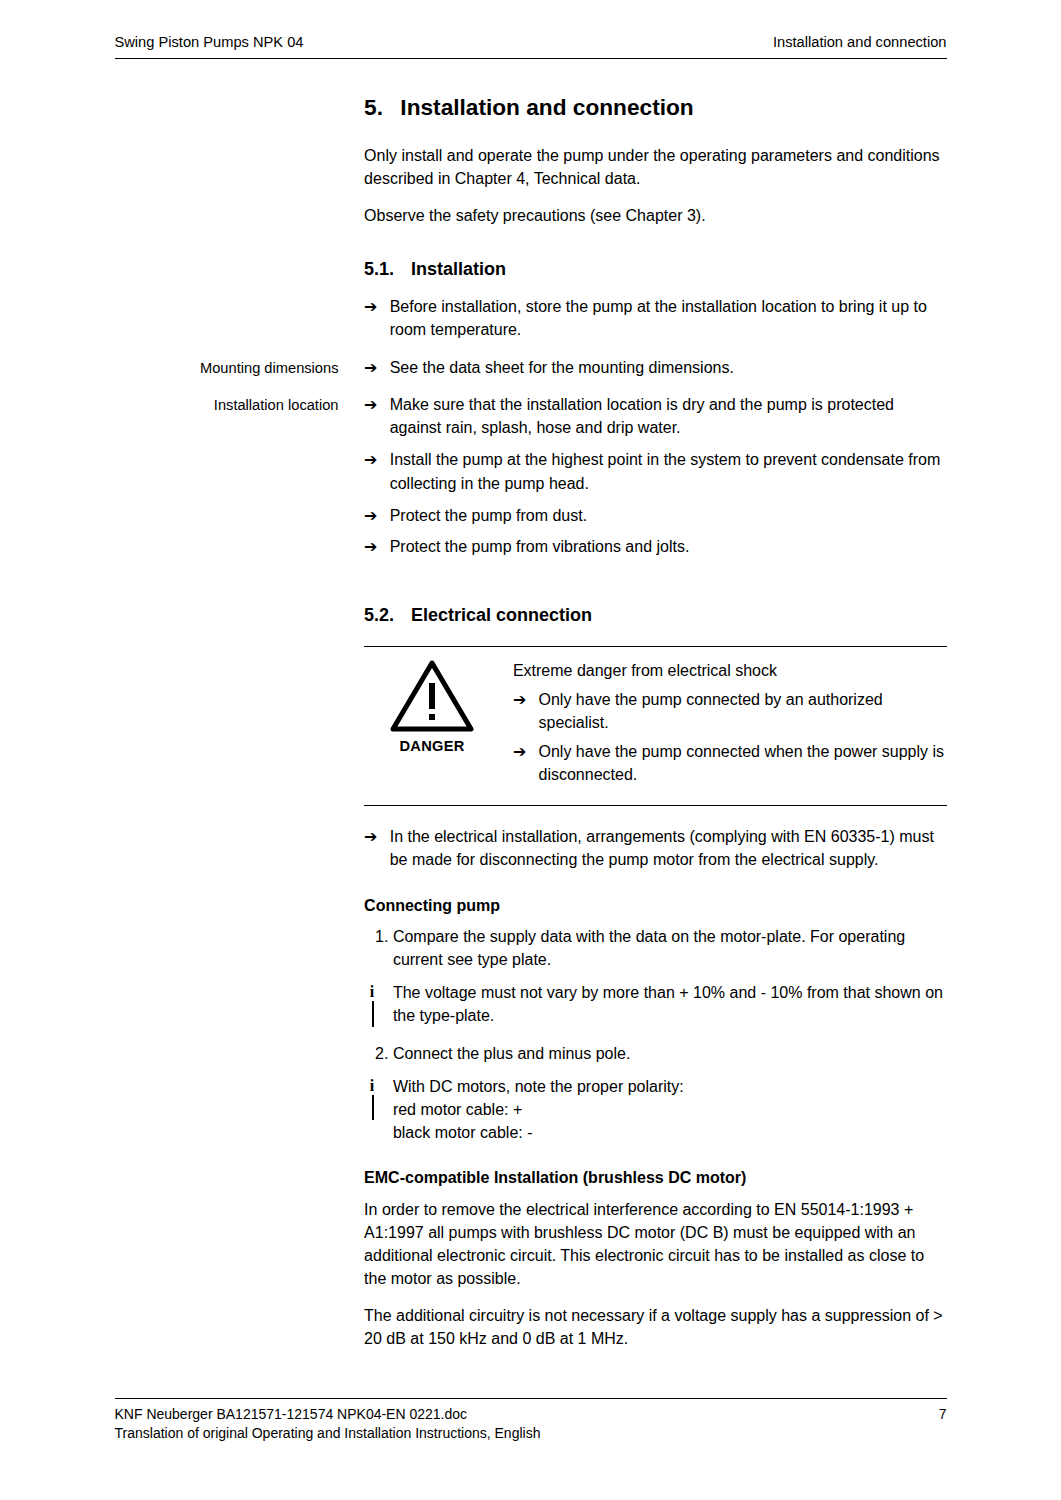Swing Piston Pumps NPK 04 Installation and connection
5. Installation and connection
Only install and operate the pump under the operating parameters and conditions described in Chapter 4, Technical data.
Observe the safety precautions (see Chapter 3).
5.1. Installation
Before installation, store the pump at the installation location to bring it up to room temperature.
Mounting dimensions
See the data sheet for the mounting dimensions.
Installation location
Make sure that the installation location is dry and the pump is protected against rain, splash, hose and drip water.
Install the pump at the highest point in the system to prevent condensate from collecting in the pump head.
Protect the pump from dust.
Protect the pump from vibrations and jolts.
5.2. Electrical connection
DANGER
Extreme danger from electrical shock
Only have the pump connected by an authorized specialist.
Only have the pump connected when the power supply is disconnected.
In the electrical installation, arrangements (complying with EN 60335-1) must be made for disconnecting the pump motor from the electrical supply.
Connecting pump
Compare the supply data with the data on the motor-plate. For operating current see type plate.
The voltage must not vary by more than + 10% and - 10% from that shown on the type-plate.
Connect the plus and minus pole.
With DC motors, note the proper polarity:
red motor cable: +
black motor cable: -
EMC-compatible Installation (brushless DC motor)
In order to remove the electrical interference according to EN 55014-1:1993 + A1:1997 all pumps with brushless DC motor (DC B) must be equipped with an additional electronic circuit. This electronic circuit has to be installed as close to the motor as possible.
The additional circuitry is not necessary if a voltage supply has a suppression of > 20 dB at 150 kHz and 0 dB at 1 MHz.
KNF Neuberger BA121571-121574 NPK04-EN 0221.doc
Translation of original Operating and Installation Instructions, English
7